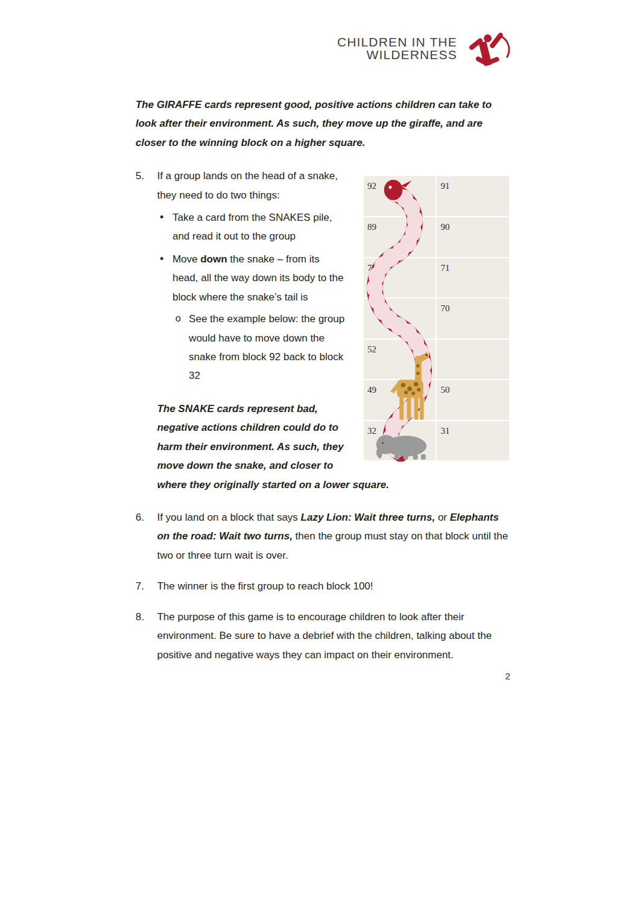CHILDREN IN THE WILDERNESS
The GIRAFFE cards represent good, positive actions children can take to look after their environment. As such, they move up the giraffe, and are closer to the winning block on a higher square.
| 92 | 91 |
| 89 | 90 |
| 72 | 71 |
| | 70 |
| 52 | |
| 49 | 50 |
| 32 | 31 |
If a group lands on the head of a snake, they need to do two things:
Take a card from the SNAKES pile, and read it out to the group
Move down the snake – from its head, all the way down its body to the block where the snake’s tail is
See the example below: the group would have to move down the snake from block 92 back to block 32
The SNAKE cards represent bad, negative actions children could do to harm their environment. As such, they move down the snake, and closer to where they originally started on a lower square.
If you land on a block that says Lazy Lion: Wait three turns, or Elephants on the road: Wait two turns, then the group must stay on that block until the two or three turn wait is over.
The winner is the first group to reach block 100!
The purpose of this game is to encourage children to look after their environment. Be sure to have a debrief with the children, talking about the positive and negative ways they can impact on their environment.
2